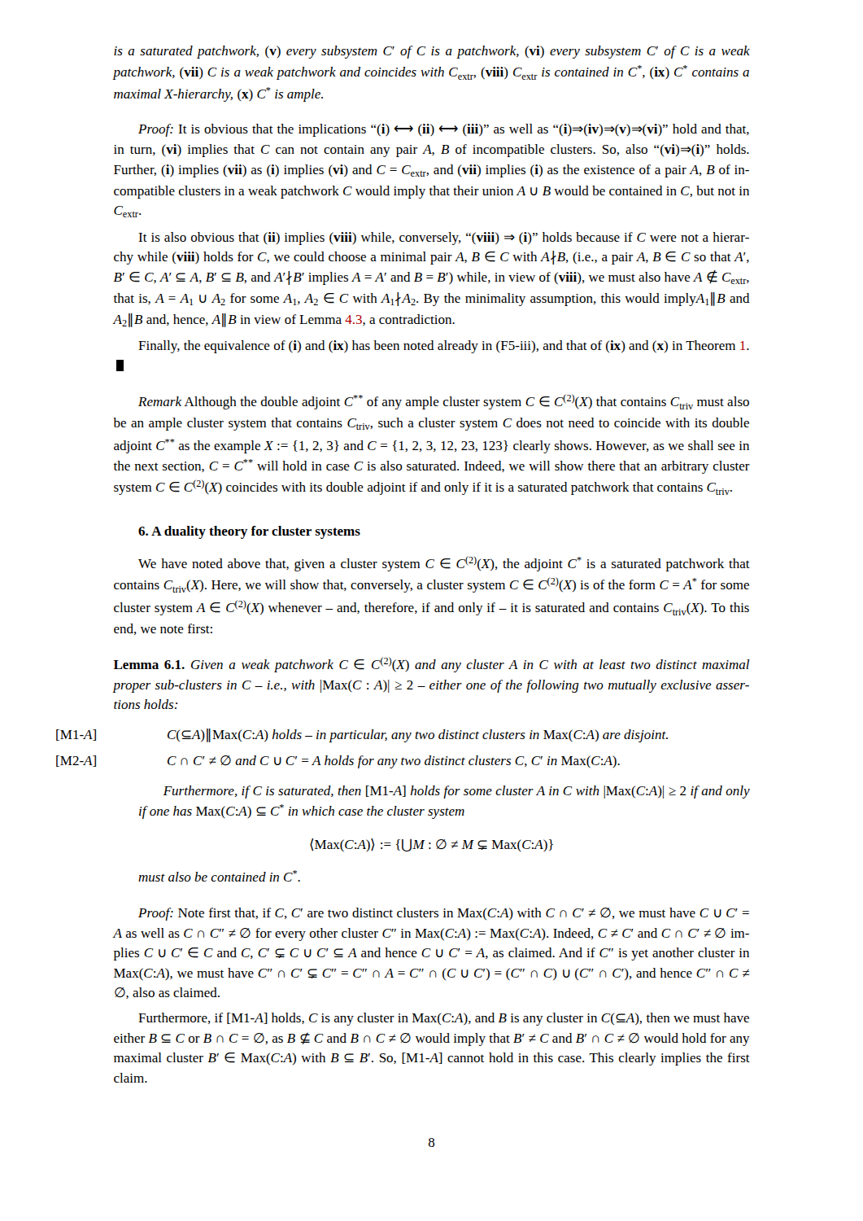is a saturated patchwork, (v) every subsystem C′ of C is a patchwork, (vi) every subsystem C′ of C is a weak patchwork, (vii) C is a weak patchwork and coincides with Cextr, (viii) Cextr is contained in C*, (ix) C* contains a maximal X-hierarchy, (x) C* is ample.
Proof: It is obvious that the implications “(i) ⟷ (ii) ⟷ (iii)” as well as “(i)⇒(iv)⇒(v)⇒(vi)” hold and that, in turn, (vi) implies that C can not contain any pair A, B of incompatible clusters. So, also “(vi)⇒(i)” holds. Further, (i) implies (vii) as (i) implies (vi) and C = Cextr, and (vii) implies (i) as the existence of a pair A, B of incompatible clusters in a weak patchwork C would imply that their union A ∪ B would be contained in C, but not in Cextr.
It is also obvious that (ii) implies (viii) while, conversely, “(viii) ⇒ (i)” holds because if C were not a hierarchy while (viii) holds for C, we could choose a minimal pair A, B ∈ C with A∤B, (i.e., a pair A, B ∈ C so that A′, B′ ∈ C, A′ ⊆ A, B′ ⊆ B, and A′∤B′ implies A = A′ and B = B′) while, in view of (viii), we must also have A ∉ Cextr, that is, A = A 1 ∪ A 2 for some A 1, A 2 ∈ C with A 1∤A 2. By the minimality assumption, this would implyA 1∥B and A 2∥B and, hence, A∥B in view of Lemma 4.3, a contradiction.
Finally, the equivalence of (i) and (ix) has been noted already in (F5-iii), and that of (ix) and (x) in Theorem 1.
Remark Although the double adjoint C** of any ample cluster system C ∈ C(2)(X) that contains Ctriv must also be an ample cluster system that contains Ctriv, such a cluster system C does not need to coincide with its double adjoint C** as the example X := {1, 2, 3} and C = {1, 2, 3, 12, 23, 123} clearly shows. However, as we shall see in the next section, C = C** will hold in case C is also saturated. Indeed, we will show there that an arbitrary cluster system C ∈ C(2)(X) coincides with its double adjoint if and only if it is a saturated patchwork that contains Ctriv.
6. A duality theory for cluster systems
We have noted above that, given a cluster system C ∈ C(2)(X), the adjoint C* is a saturated patchwork that contains Ctriv(X). Here, we will show that, conversely, a cluster system C ∈ C(2)(X) is of the form C = A* for some cluster system A ∈ C(2)(X) whenever – and, therefore, if and only if – it is saturated and contains Ctriv(X). To this end, we note first:
Lemma 6.1. Given a weak patchwork C ∈ C(2)(X) and any cluster A in C with at least two distinct maximal proper sub-clusters in C – i.e., with |Max(C : A)| ≥ 2 – either one of the following two mutually exclusive assertions holds:
[M1-A] C(⊆A)∥Max(C:A) holds – in particular, any two distinct clusters in Max(C:A) are disjoint. [M2-A] C ∩ C′ ≠ ∅ and C ∪ C′ = A holds for any two distinct clusters C, C′ in Max(C:A).
Furthermore, if C is saturated, then [M1-A] holds for some cluster A in C with |Max(C:A)| ≥ 2 if and only if one has Max(C:A) ⊆ C* in which case the cluster system
⟨Max(C:A)⟩ := {⋃M : ∅ ≠ M ⊊ Max(C:A)}
must also be contained in C*.
Proof: Note first that, if C, C′ are two distinct clusters in Max(C:A) with C ∩ C′ ≠ ∅, we must have C ∪ C′ = A as well as C ∩ C″ ≠ ∅ for every other cluster C″ in Max(C:A) := Max(C:A). Indeed, C ≠ C′ and C ∩ C′ ≠ ∅ implies C ∪ C′ ∈ C and C, C′ ⊊ C ∪ C′ ⊆ A and hence C ∪ C′ = A, as claimed. And if C″ is yet another cluster in Max(C:A), we must have C″ ∩ C′ ⊊ C″ = C″ ∩ A = C″ ∩ (C ∪ C′) = (C″ ∩ C) ∪ (C″ ∩ C′), and hence C″ ∩ C ≠ ∅, also as claimed.
Furthermore, if [M1-A] holds, C is any cluster in Max(C:A), and B is any cluster in C(⊆A), then we must have either B ⊆ C or B ∩ C = ∅, as B ⊈ C and B ∩ C ≠ ∅ would imply that B′ ≠ C and B′ ∩ C ≠ ∅ would hold for any maximal cluster B′ ∈ Max(C:A) with B ⊆ B′. So, [M1-A] cannot hold in this case. This clearly implies the first claim.
8